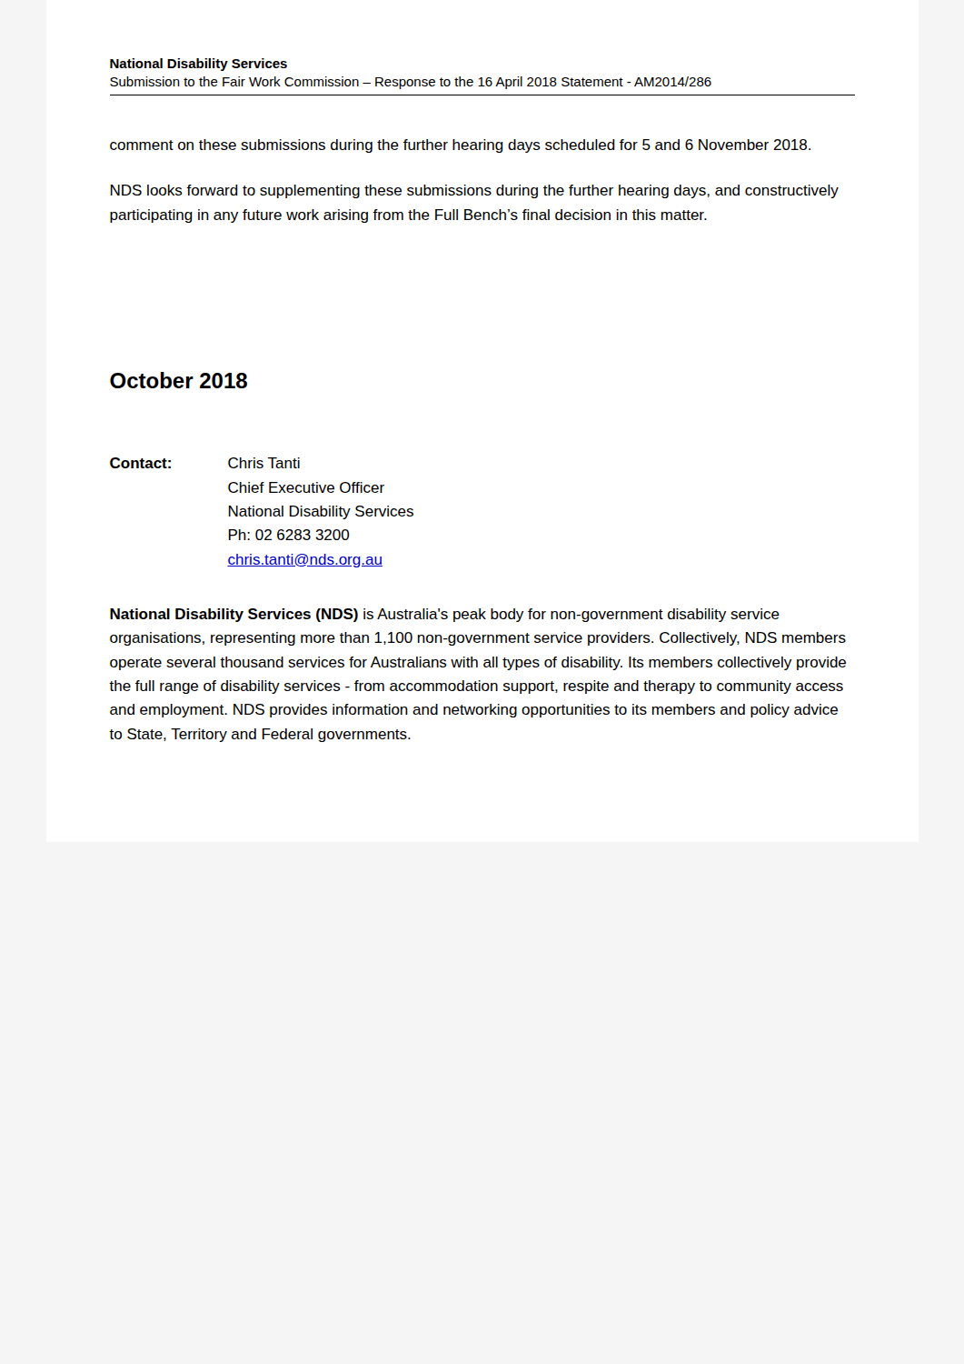National Disability Services
Submission to the Fair Work Commission – Response to the 16 April 2018 Statement - AM2014/286
comment on these submissions during the further hearing days scheduled for 5 and 6 November 2018.
NDS looks forward to supplementing these submissions during the further hearing days, and constructively participating in any future work arising from the Full Bench’s final decision in this matter.
October 2018
Contact:
Chris Tanti
Chief Executive Officer
National Disability Services
Ph: 02 6283 3200
chris.tanti@nds.org.au
National Disability Services (NDS) is Australia's peak body for non-government disability service organisations, representing more than 1,100 non-government service providers. Collectively, NDS members operate several thousand services for Australians with all types of disability. Its members collectively provide the full range of disability services - from accommodation support, respite and therapy to community access and employment. NDS provides information and networking opportunities to its members and policy advice to State, Territory and Federal governments.